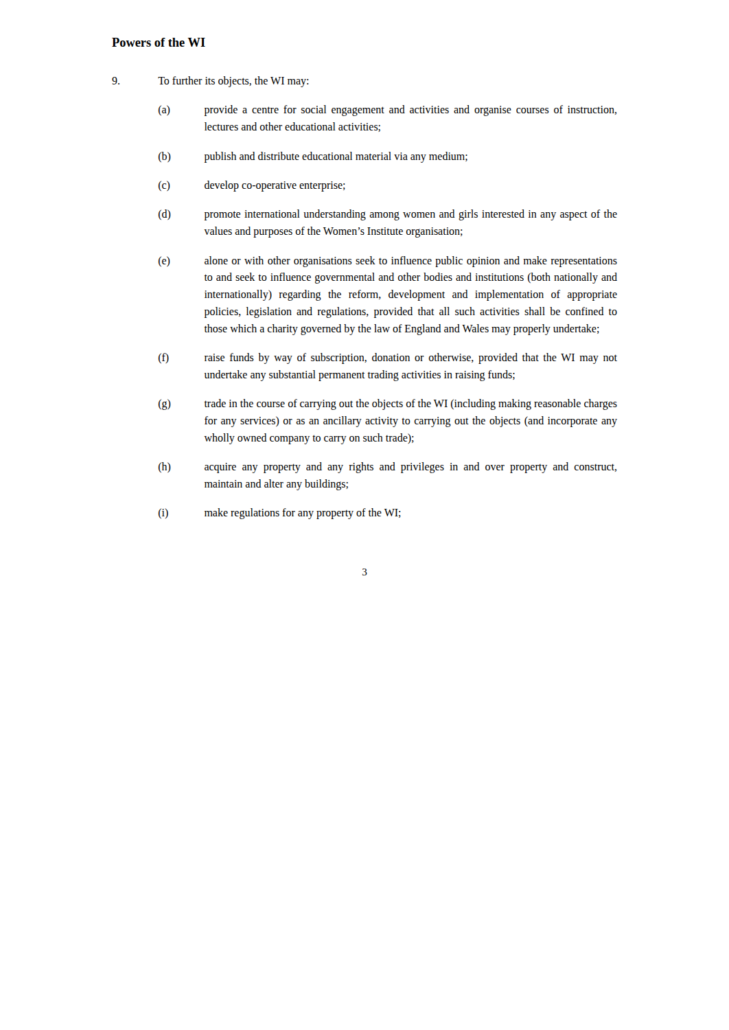Powers of the WI
9. To further its objects, the WI may:
(a) provide a centre for social engagement and activities and organise courses of instruction, lectures and other educational activities;
(b) publish and distribute educational material via any medium;
(c) develop co-operative enterprise;
(d) promote international understanding among women and girls interested in any aspect of the values and purposes of the Women’s Institute organisation;
(e) alone or with other organisations seek to influence public opinion and make representations to and seek to influence governmental and other bodies and institutions (both nationally and internationally) regarding the reform, development and implementation of appropriate policies, legislation and regulations, provided that all such activities shall be confined to those which a charity governed by the law of England and Wales may properly undertake;
(f) raise funds by way of subscription, donation or otherwise, provided that the WI may not undertake any substantial permanent trading activities in raising funds;
(g) trade in the course of carrying out the objects of the WI (including making reasonable charges for any services) or as an ancillary activity to carrying out the objects (and incorporate any wholly owned company to carry on such trade);
(h) acquire any property and any rights and privileges in and over property and construct, maintain and alter any buildings;
(i) make regulations for any property of the WI;
3